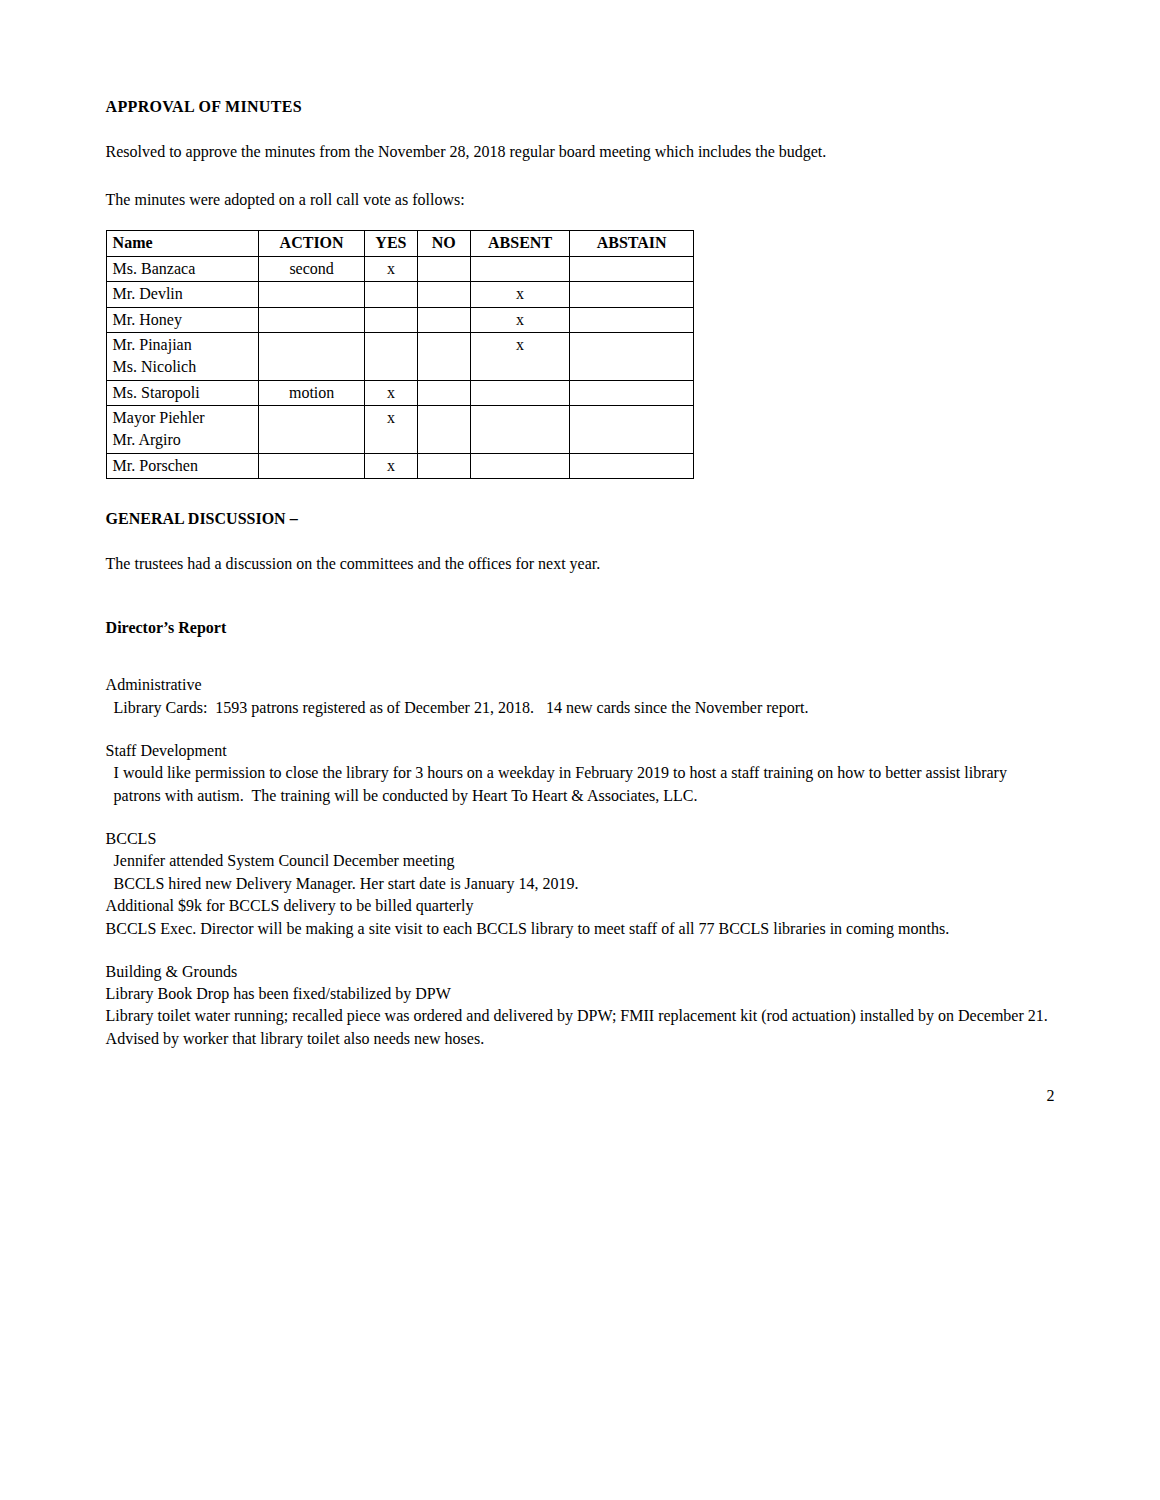APPROVAL OF MINUTES
Resolved to approve the minutes from the November 28, 2018 regular board meeting which includes the budget.
The minutes were adopted on a roll call vote as follows:
| Name | ACTION | YES | NO | ABSENT | ABSTAIN |
| --- | --- | --- | --- | --- | --- |
| Ms. Banzaca | second | x | | | |
| Mr. Devlin | | | | x | |
| Mr. Honey | | | | x | |
| Mr. Pinajian Ms. Nicolich | | | | x | |
| Ms. Staropoli | motion | x | | | |
| Mayor Piehler Mr. Argiro | | x | | | |
| Mr. Porschen | | x | | | |
GENERAL DISCUSSION –
The trustees had a discussion on the committees and the offices for next year.
Director’s Report
Administrative
Library Cards: 1593 patrons registered as of December 21, 2018. 14 new cards since the November report.
Staff Development
I would like permission to close the library for 3 hours on a weekday in February 2019 to host a staff training on how to better assist library patrons with autism. The training will be conducted by Heart To Heart & Associates, LLC.
BCCLS
Jennifer attended System Council December meeting
BCCLS hired new Delivery Manager. Her start date is January 14, 2019.
Additional $9k for BCCLS delivery to be billed quarterly
BCCLS Exec. Director will be making a site visit to each BCCLS library to meet staff of all 77 BCCLS libraries in coming months.
Building & Grounds
Library Book Drop has been fixed/stabilized by DPW
Library toilet water running; recalled piece was ordered and delivered by DPW; FMII replacement kit (rod actuation) installed by on December 21. Advised by worker that library toilet also needs new hoses.
2